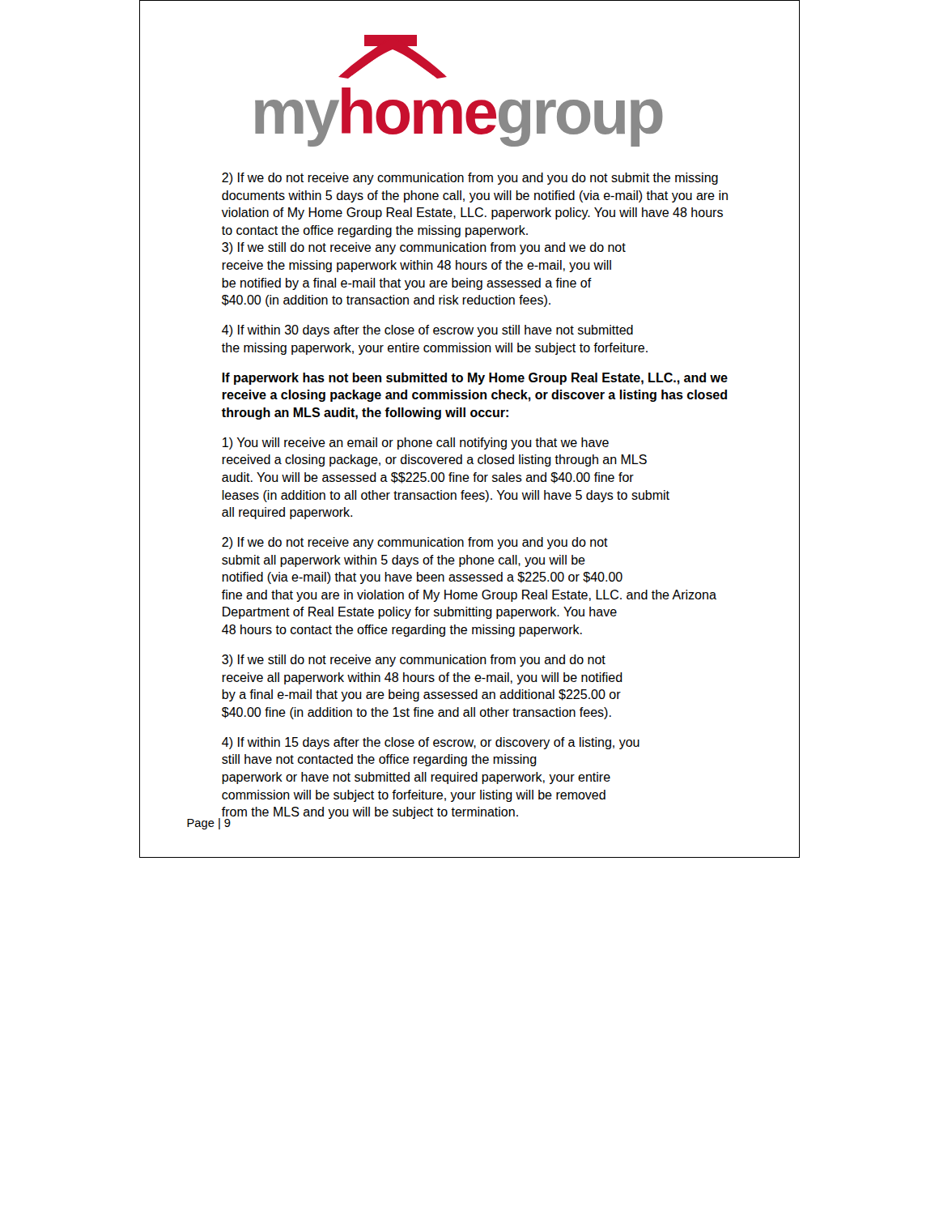myhomegroup
2) If we do not receive any communication from you and you do not submit the missing documents within 5 days of the phone call, you will be notified (via e-mail) that you are in violation of My Home Group Real Estate, LLC. paperwork policy. You will have 48 hours to contact the office regarding the missing paperwork.
3) If we still do not receive any communication from you and we do not
receive the missing paperwork within 48 hours of the e-mail, you will
be notified by a final e-mail that you are being assessed a fine of
$40.00 (in addition to transaction and risk reduction fees).
4) If within 30 days after the close of escrow you still have not submitted
the missing paperwork, your entire commission will be subject to forfeiture.
If paperwork has not been submitted to My Home Group Real Estate, LLC., and we receive a closing package and commission check, or discover a listing has closed through an MLS audit, the following will occur:
1) You will receive an email or phone call notifying you that we have
received a closing package, or discovered a closed listing through an MLS
audit. You will be assessed a $$225.00 fine for sales and $40.00 fine for
leases (in addition to all other transaction fees). You will have 5 days to submit
all required paperwork.
2) If we do not receive any communication from you and you do not
submit all paperwork within 5 days of the phone call, you will be
notified (via e-mail) that you have been assessed a $225.00 or $40.00
fine and that you are in violation of My Home Group Real Estate, LLC. and the Arizona Department of Real Estate policy for submitting paperwork. You have
48 hours to contact the office regarding the missing paperwork.
3) If we still do not receive any communication from you and do not
receive all paperwork within 48 hours of the e-mail, you will be notified
by a final e-mail that you are being assessed an additional $225.00 or
$40.00 fine (in addition to the 1st fine and all other transaction fees).
4) If within 15 days after the close of escrow, or discovery of a listing, you
still have not contacted the office regarding the missing
paperwork or have not submitted all required paperwork, your entire
commission will be subject to forfeiture, your listing will be removed
from the MLS and you will be subject to termination.
Page | 9